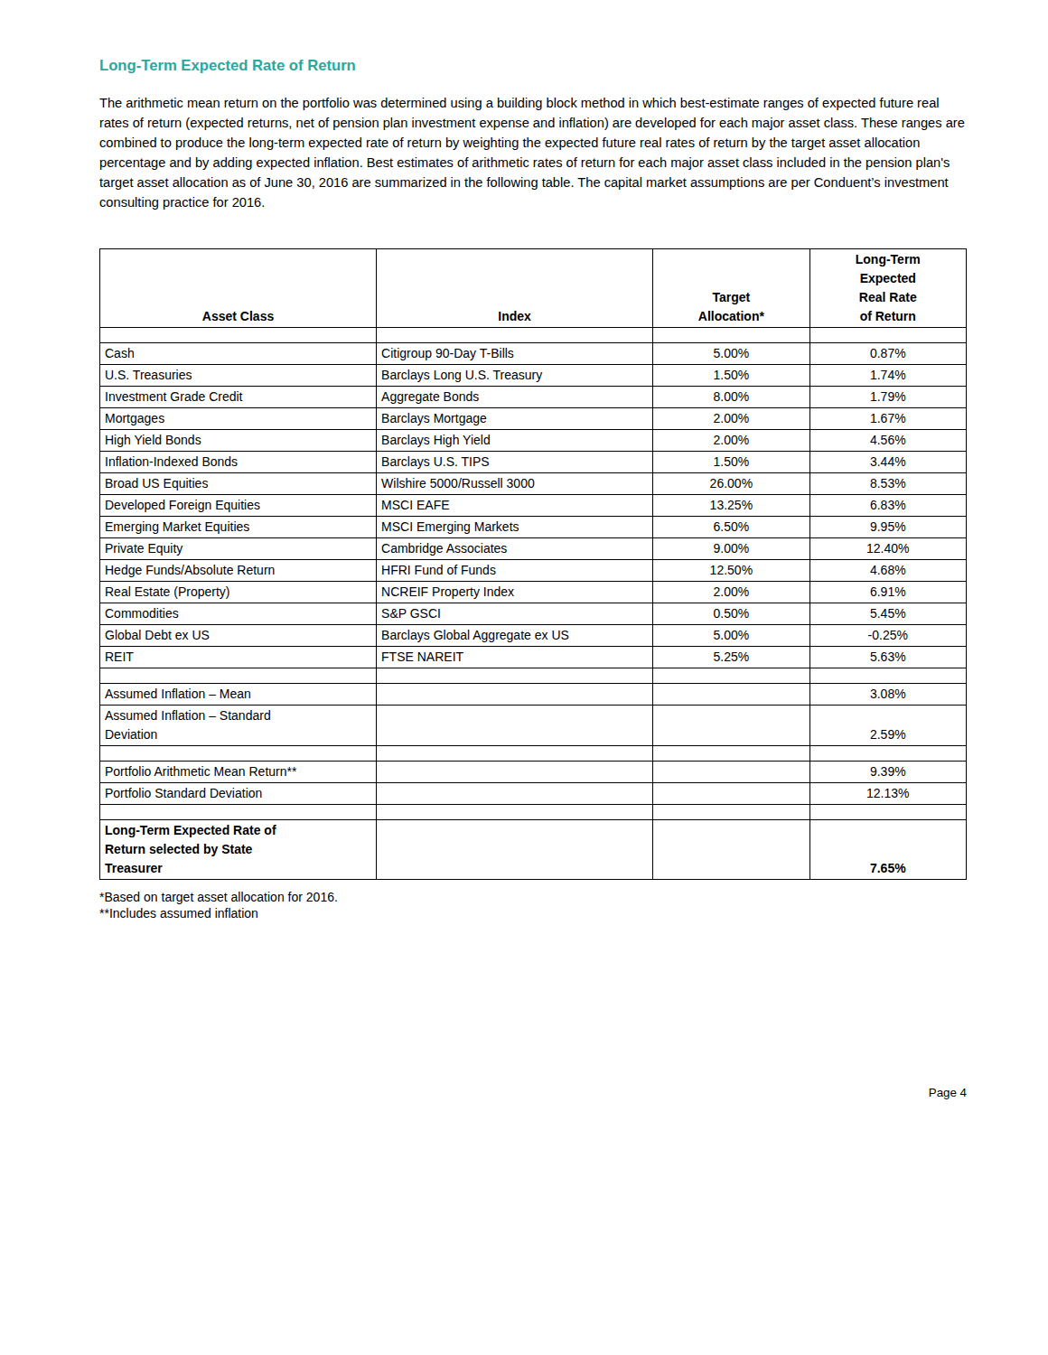Long-Term Expected Rate of Return
The arithmetic mean return on the portfolio was determined using a building block method in which best-estimate ranges of expected future real rates of return (expected returns, net of pension plan investment expense and inflation) are developed for each major asset class. These ranges are combined to produce the long-term expected rate of return by weighting the expected future real rates of return by the target asset allocation percentage and by adding expected inflation. Best estimates of arithmetic rates of return for each major asset class included in the pension plan's target asset allocation as of June 30, 2016 are summarized in the following table. The capital market assumptions are per Conduent’s investment consulting practice for 2016.
| Asset Class | Index | Target Allocation* | Long-Term Expected Real Rate of Return |
| --- | --- | --- | --- |
| Cash | Citigroup 90-Day T-Bills | 5.00% | 0.87% |
| U.S. Treasuries | Barclays Long U.S. Treasury | 1.50% | 1.74% |
| Investment Grade Credit | Aggregate Bonds | 8.00% | 1.79% |
| Mortgages | Barclays Mortgage | 2.00% | 1.67% |
| High Yield Bonds | Barclays High Yield | 2.00% | 4.56% |
| Inflation-Indexed Bonds | Barclays U.S. TIPS | 1.50% | 3.44% |
| Broad US Equities | Wilshire 5000/Russell 3000 | 26.00% | 8.53% |
| Developed Foreign Equities | MSCI EAFE | 13.25% | 6.83% |
| Emerging Market Equities | MSCI Emerging Markets | 6.50% | 9.95% |
| Private Equity | Cambridge Associates | 9.00% | 12.40% |
| Hedge Funds/Absolute Return | HFRI Fund of Funds | 12.50% | 4.68% |
| Real Estate (Property) | NCREIF Property Index | 2.00% | 6.91% |
| Commodities | S&P GSCI | 0.50% | 5.45% |
| Global Debt ex US | Barclays Global Aggregate ex US | 5.00% | -0.25% |
| REIT | FTSE NAREIT | 5.25% | 5.63% |
| Assumed Inflation – Mean | | | 3.08% |
| Assumed Inflation – Standard Deviation | | | 2.59% |
| Portfolio Arithmetic Mean Return** | | | 9.39% |
| Portfolio Standard Deviation | | | 12.13% |
| Long-Term Expected Rate of Return selected by State Treasurer | | | 7.65% |
*Based on target asset allocation for 2016.
**Includes assumed inflation
Page 4